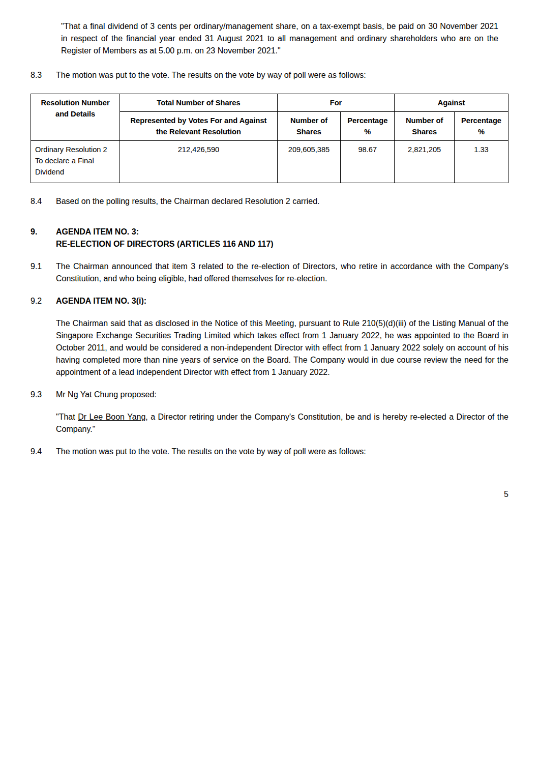"That a final dividend of 3 cents per ordinary/management share, on a tax-exempt basis, be paid on 30 November 2021 in respect of the financial year ended 31 August 2021 to all management and ordinary shareholders who are on the Register of Members as at 5.00 p.m. on 23 November 2021."
8.3
The motion was put to the vote. The results on the vote by way of poll were as follows:
| Resolution Number and Details | Total Number of Shares | For | Against |
| --- | --- | --- | --- |
| Represented by Votes For and Against the Relevant Resolution | Number of Shares | Percentage % | Number of Shares | Percentage % |
| Ordinary Resolution 2 To declare a Final Dividend | 212,426,590 | 209,605,385 | 98.67 | 2,821,205 | 1.33 |
8.4
Based on the polling results, the Chairman declared Resolution 2 carried.
9.
AGENDA ITEM NO. 3:
RE-ELECTION OF DIRECTORS (ARTICLES 116 AND 117)
9.1
The Chairman announced that item 3 related to the re-election of Directors, who retire in accordance with the Company's Constitution, and who being eligible, had offered themselves for re-election.
9.2
AGENDA ITEM NO. 3(i):
The Chairman said that as disclosed in the Notice of this Meeting, pursuant to Rule 210(5)(d)(iii) of the Listing Manual of the Singapore Exchange Securities Trading Limited which takes effect from 1 January 2022, he was appointed to the Board in October 2011, and would be considered a non-independent Director with effect from 1 January 2022 solely on account of his having completed more than nine years of service on the Board. The Company would in due course review the need for the appointment of a lead independent Director with effect from 1 January 2022.
9.3
Mr Ng Yat Chung proposed:
"That Dr Lee Boon Yang, a Director retiring under the Company's Constitution, be and is hereby re-elected a Director of the Company."
9.4
The motion was put to the vote. The results on the vote by way of poll were as follows:
5